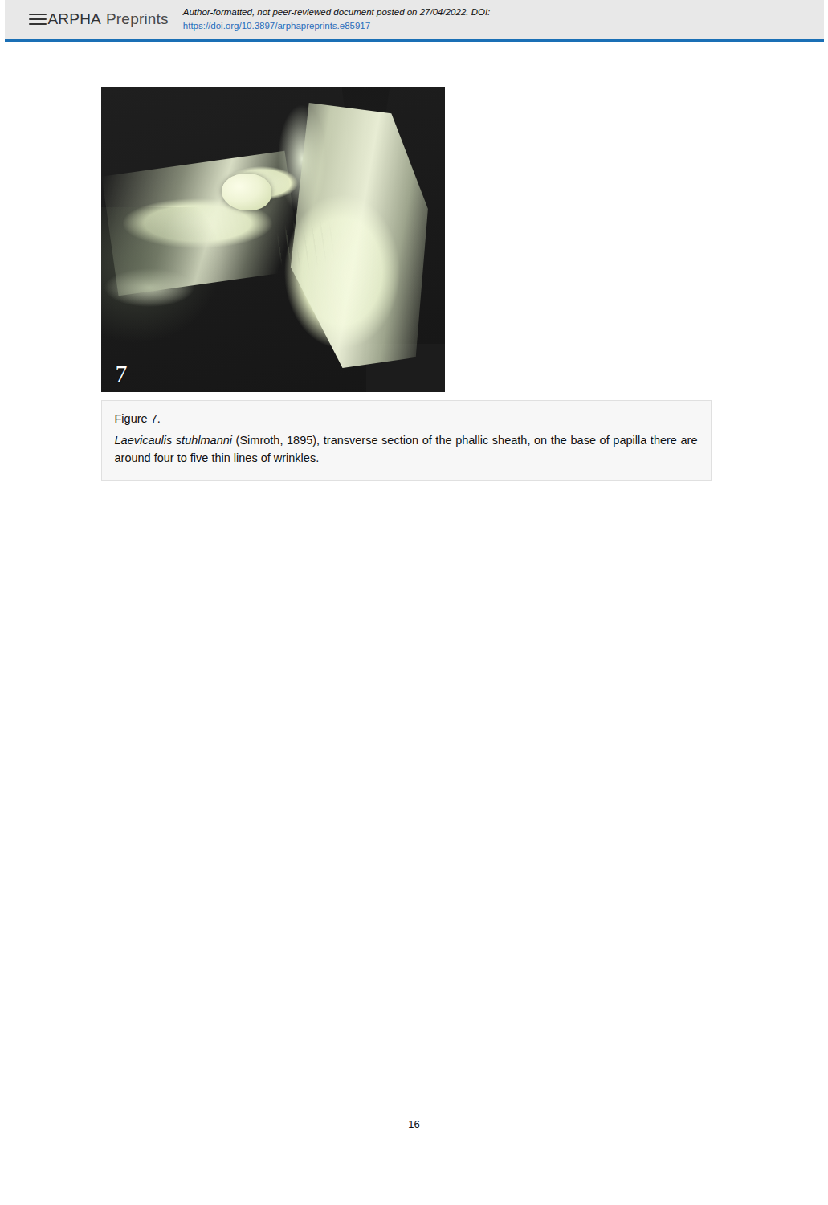ARPHA Preprints
Author-formatted, not peer-reviewed document posted on 27/04/2022. DOI:
https://doi.org/10.3897/arphapreprints.e85917
7
Figure 7.
Laevicaulis stuhlmanni (Simroth, 1895), transverse section of the phallic sheath, on the base of papilla there are around four to five thin lines of wrinkles.
16